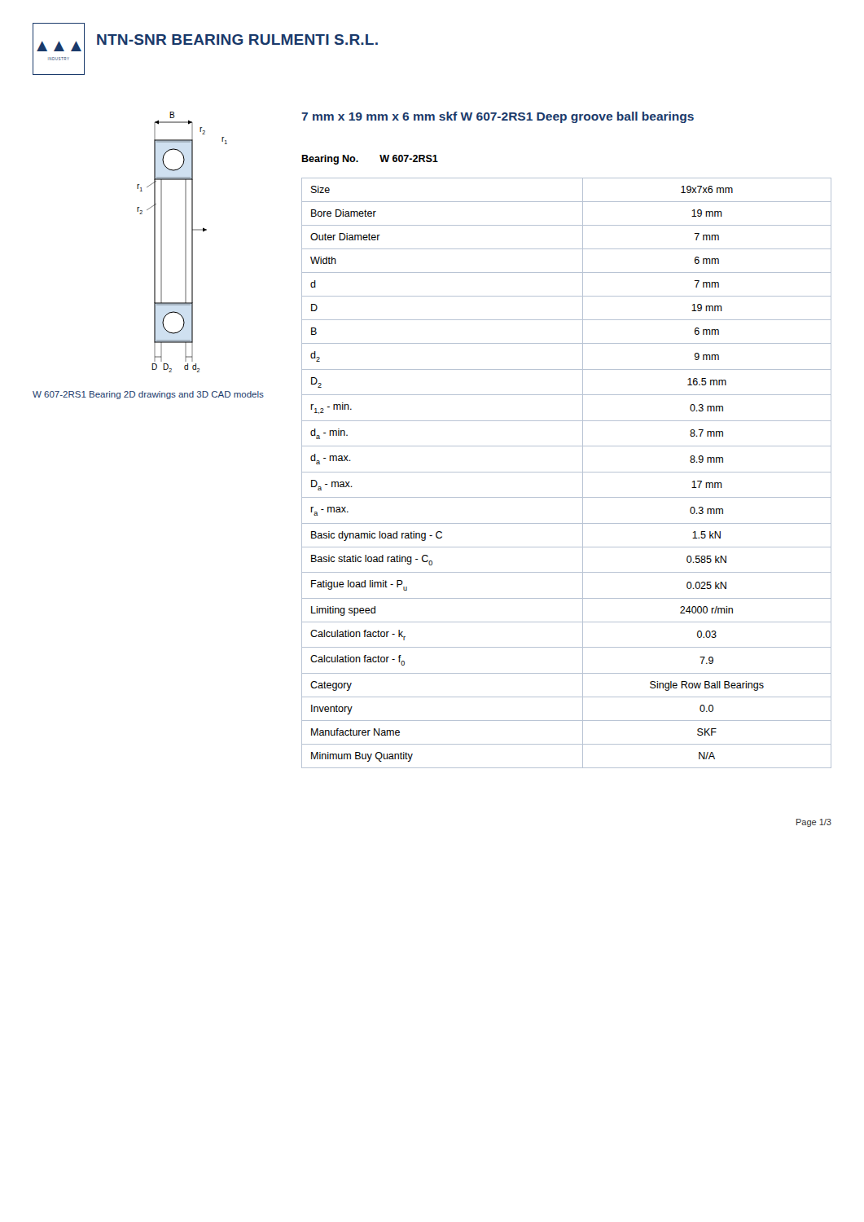▲▲▲
INDUSTRY
NTN-SNR BEARING RULMENTI S.R.L.
B r2 r1 r1 r2 D D2 d d2
W 607-2RS1 Bearing 2D drawings and 3D CAD models
7 mm x 19 mm x 6 mm skf W 607-2RS1 Deep groove ball bearings
Bearing No. W 607-2RS1
| Size | 19x7x6 mm |
| Bore Diameter | 19 mm |
| Outer Diameter | 7 mm |
| Width | 6 mm |
| d | 7 mm |
| D | 19 mm |
| B | 6 mm |
| d 2 | 9 mm |
| D 2 | 16.5 mm |
| r 1,2 - min. | 0.3 mm |
| d a - min. | 8.7 mm |
| d a - max. | 8.9 mm |
| D a - max. | 17 mm |
| r a - max. | 0.3 mm |
| Basic dynamic load rating - C | 1.5 kN |
| Basic static load rating - C 0 | 0.585 kN |
| Fatigue load limit - P u | 0.025 kN |
| Limiting speed | 24000 r/min |
| Calculation factor - k r | 0.03 |
| Calculation factor - f 0 | 7.9 |
| Category | Single Row Ball Bearings |
| Inventory | 0.0 |
| Manufacturer Name | SKF |
| Minimum Buy Quantity | N/A |
Page 1/3